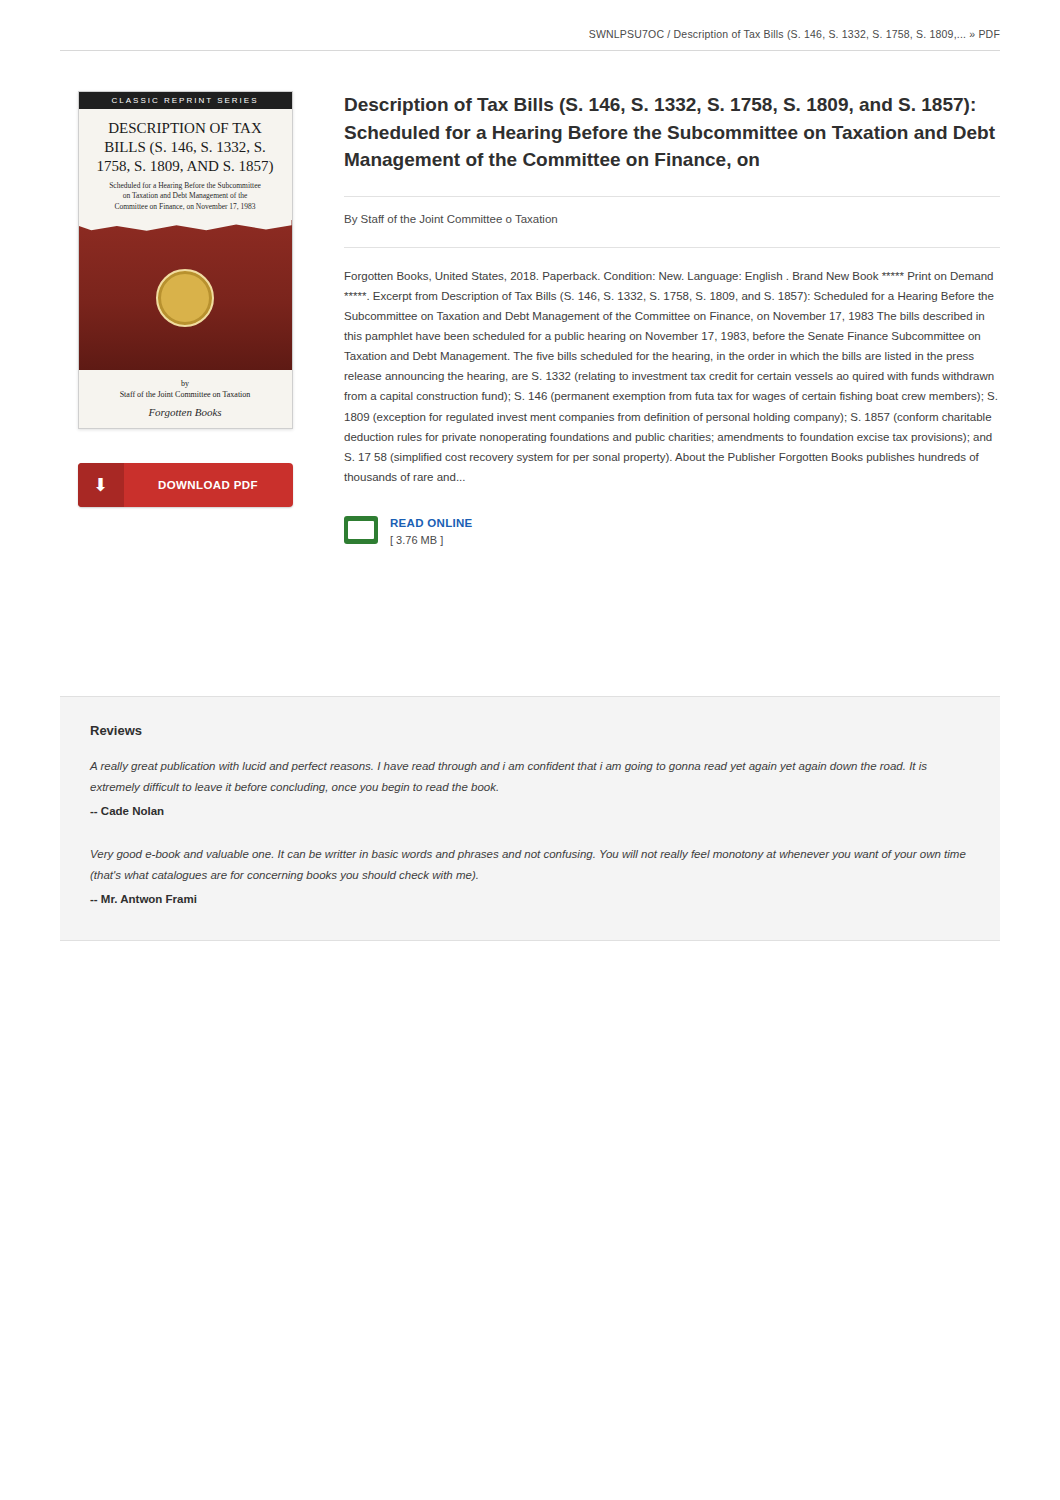SWNLPSU7OC / Description of Tax Bills (S. 146, S. 1332, S. 1758, S. 1809,... » PDF
Classic Reprint Series
DESCRIPTION OF TAX
BILLS (S. 146, S. 1332, S.
1758, S. 1809, AND S. 1857)
Scheduled for a Hearing Before the Subcommittee
on Taxation and Debt Management of the
Committee on Finance, on November 17, 1983
by
Staff of the Joint Committee on Taxation
Forgotten Books
⬇
DOWNLOAD PDF
Description of Tax Bills (S. 146, S. 1332, S. 1758, S. 1809, and S. 1857): Scheduled for a Hearing Before the Subcommittee on Taxation and Debt Management of the Committee on Finance, on
By Staff of the Joint Committee o Taxation
Forgotten Books, United States, 2018. Paperback. Condition: New. Language: English . Brand New Book ***** Print on Demand *****. Excerpt from Description of Tax Bills (S. 146, S. 1332, S. 1758, S. 1809, and S. 1857): Scheduled for a Hearing Before the Subcommittee on Taxation and Debt Management of the Committee on Finance, on November 17, 1983 The bills described in this pamphlet have been scheduled for a public hearing on November 17, 1983, before the Senate Finance Subcommittee on Taxation and Debt Management. The five bills scheduled for the hearing, in the order in which the bills are listed in the press release announcing the hearing, are S. 1332 (relating to investment tax credit for certain vessels ao quired with funds withdrawn from a capital construction fund); S. 146 (permanent exemption from futa tax for wages of certain fishing boat crew members); S. 1809 (exception for regulated invest ment companies from definition of personal holding company); S. 1857 (conform charitable deduction rules for private nonoperating foundations and public charities; amendments to foundation excise tax provisions); and S. 17 58 (simplified cost recovery system for per sonal property). About the Publisher Forgotten Books publishes hundreds of thousands of rare and...
READ ONLINE
[ 3.76 MB ]
Reviews
A really great publication with lucid and perfect reasons. I have read through and i am confident that i am going to gonna read yet again yet again down the road. It is extremely difficult to leave it before concluding, once you begin to read the book.
-- Cade Nolan
Very good e-book and valuable one. It can be writter in basic words and phrases and not confusing. You will not really feel monotony at whenever you want of your own time (that's what catalogues are for concerning books you should check with me).
-- Mr. Antwon Frami